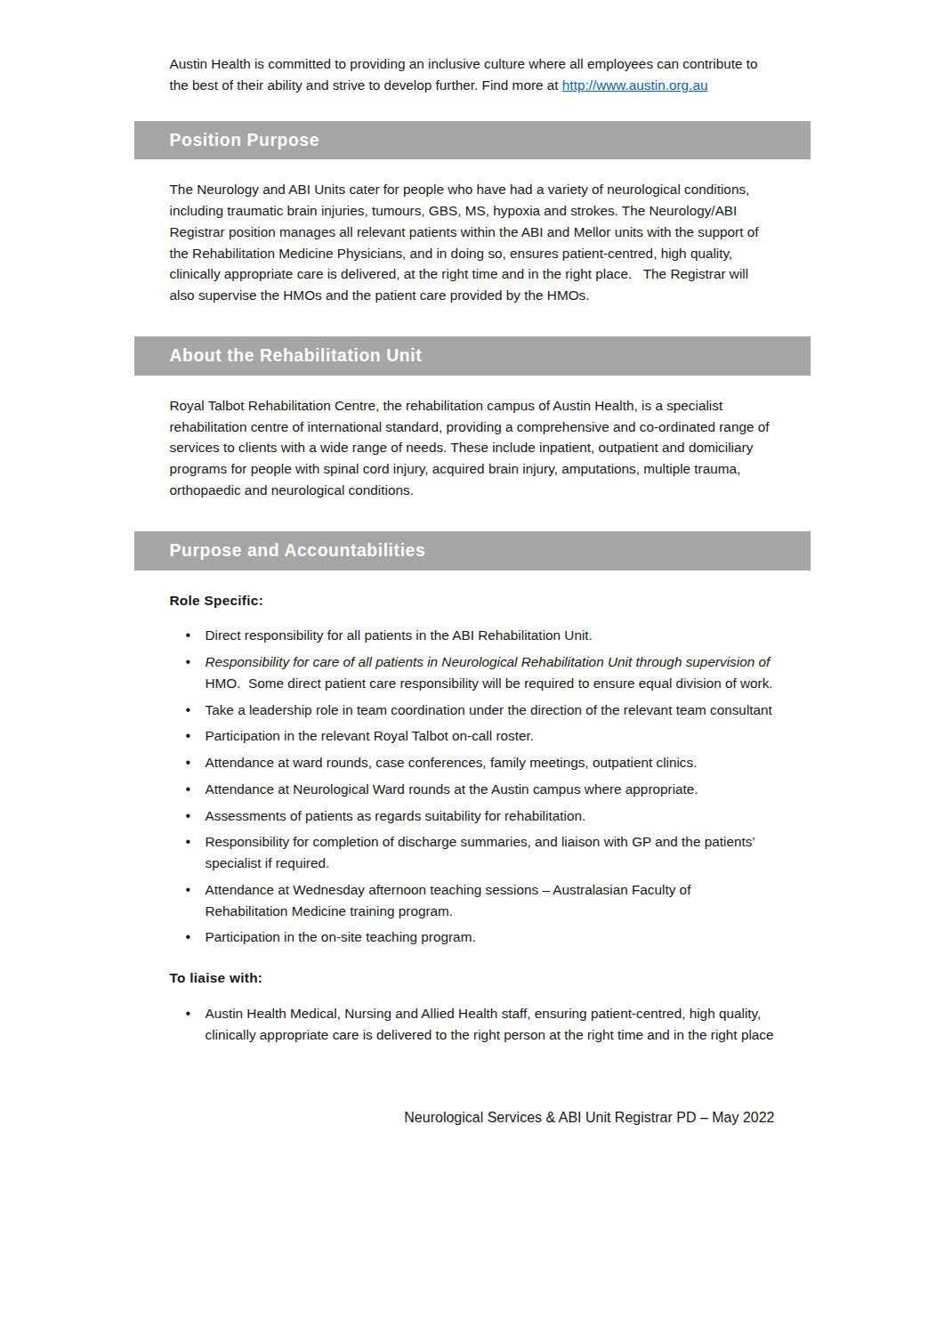Austin Health is committed to providing an inclusive culture where all employees can contribute to the best of their ability and strive to develop further. Find more at http://www.austin.org.au
Position Purpose
The Neurology and ABI Units cater for people who have had a variety of neurological conditions, including traumatic brain injuries, tumours, GBS, MS, hypoxia and strokes. The Neurology/ABI Registrar position manages all relevant patients within the ABI and Mellor units with the support of the Rehabilitation Medicine Physicians, and in doing so, ensures patient-centred, high quality, clinically appropriate care is delivered, at the right time and in the right place. The Registrar will also supervise the HMOs and the patient care provided by the HMOs.
About the Rehabilitation Unit
Royal Talbot Rehabilitation Centre, the rehabilitation campus of Austin Health, is a specialist rehabilitation centre of international standard, providing a comprehensive and co-ordinated range of services to clients with a wide range of needs. These include inpatient, outpatient and domiciliary programs for people with spinal cord injury, acquired brain injury, amputations, multiple trauma, orthopaedic and neurological conditions.
Purpose and Accountabilities
Role Specific:
Direct responsibility for all patients in the ABI Rehabilitation Unit.
Responsibility for care of all patients in Neurological Rehabilitation Unit through supervision of HMO. Some direct patient care responsibility will be required to ensure equal division of work.
Take a leadership role in team coordination under the direction of the relevant team consultant
Participation in the relevant Royal Talbot on-call roster.
Attendance at ward rounds, case conferences, family meetings, outpatient clinics.
Attendance at Neurological Ward rounds at the Austin campus where appropriate.
Assessments of patients as regards suitability for rehabilitation.
Responsibility for completion of discharge summaries, and liaison with GP and the patients’ specialist if required.
Attendance at Wednesday afternoon teaching sessions – Australasian Faculty of Rehabilitation Medicine training program.
Participation in the on-site teaching program.
To liaise with:
Austin Health Medical, Nursing and Allied Health staff, ensuring patient-centred, high quality, clinically appropriate care is delivered to the right person at the right time and in the right place
Neurological Services & ABI Unit Registrar PD – May 2022